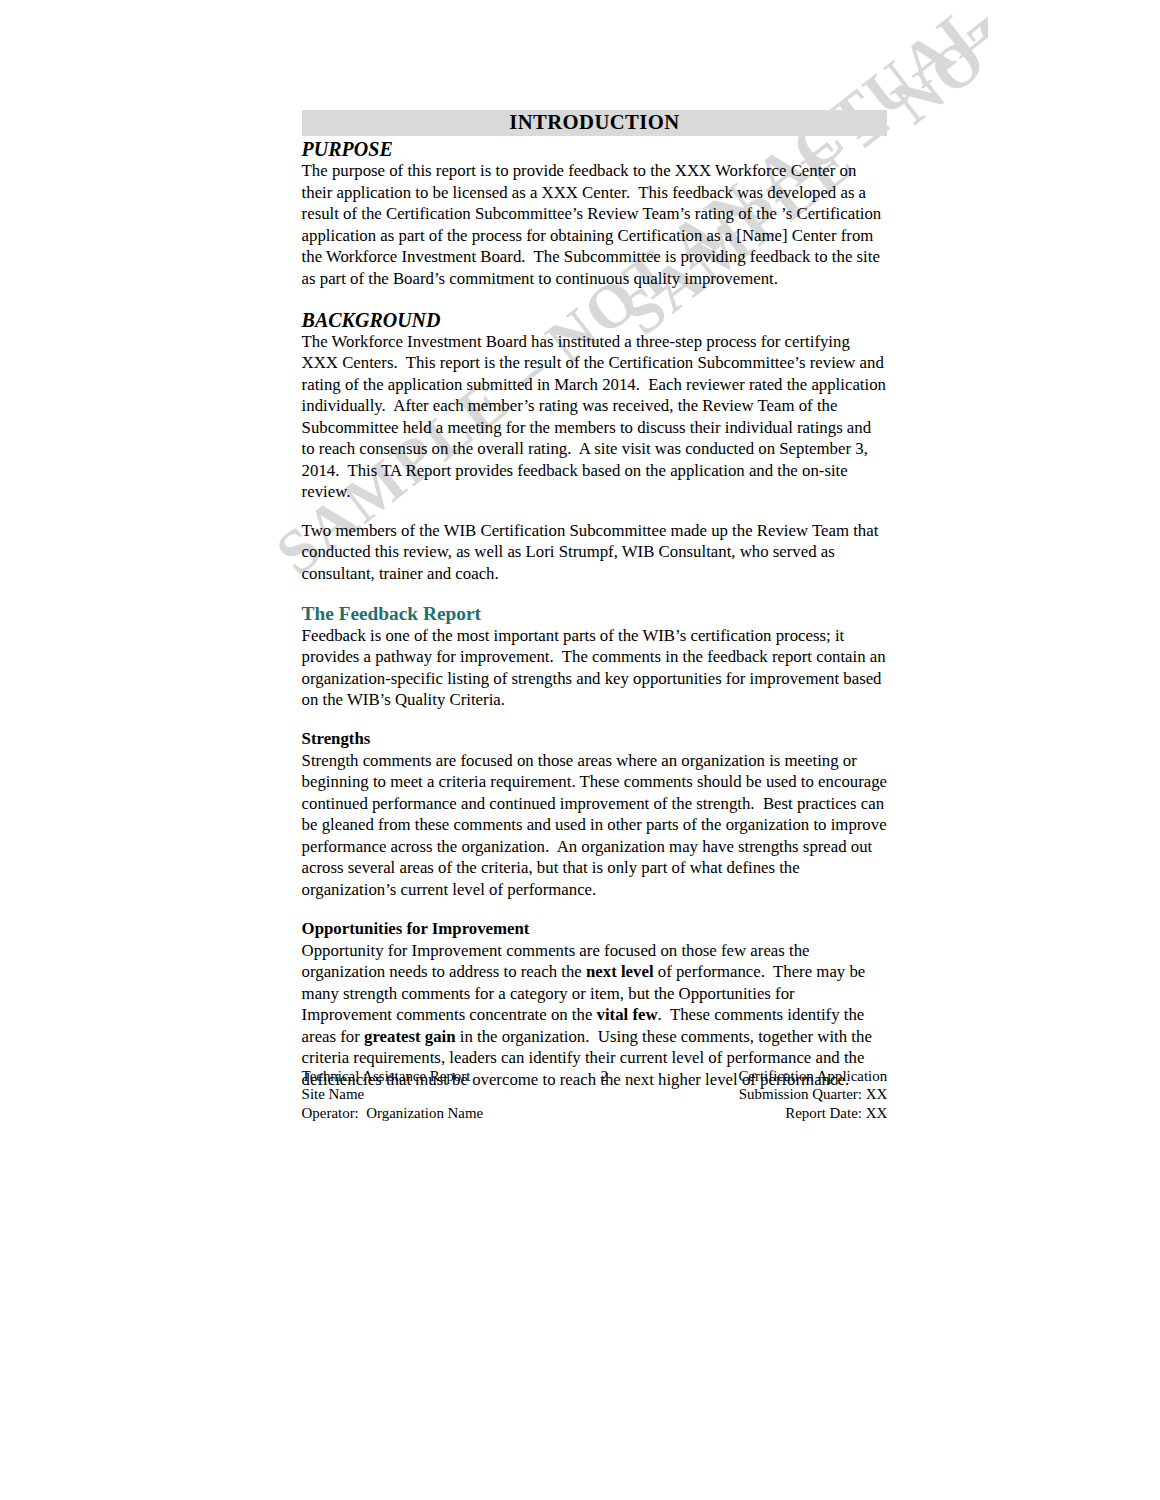SAMPLE – NOT AN ACTUAL REPORT
SAMPLE – NOT AN ACTUAL REPORT
INTRODUCTION
PURPOSE
The purpose of this report is to provide feedback to the XXX Workforce Center on their application to be licensed as a XXX Center. This feedback was developed as a result of the Certification Subcommittee’s Review Team’s rating of the ’s Certification application as part of the process for obtaining Certification as a [Name] Center from the Workforce Investment Board. The Subcommittee is providing feedback to the site as part of the Board’s commitment to continuous quality improvement.
BACKGROUND
The Workforce Investment Board has instituted a three-step process for certifying XXX Centers. This report is the result of the Certification Subcommittee’s review and rating of the application submitted in March 2014. Each reviewer rated the application individually. After each member’s rating was received, the Review Team of the Subcommittee held a meeting for the members to discuss their individual ratings and to reach consensus on the overall rating. A site visit was conducted on September 3, 2014. This TA Report provides feedback based on the application and the on-site review.
Two members of the WIB Certification Subcommittee made up the Review Team that conducted this review, as well as Lori Strumpf, WIB Consultant, who served as consultant, trainer and coach.
The Feedback Report
Feedback is one of the most important parts of the WIB’s certification process; it provides a pathway for improvement. The comments in the feedback report contain an organization-specific listing of strengths and key opportunities for improvement based on the WIB’s Quality Criteria.
Strengths
Strength comments are focused on those areas where an organization is meeting or beginning to meet a criteria requirement. These comments should be used to encourage continued performance and continued improvement of the strength. Best practices can be gleaned from these comments and used in other parts of the organization to improve performance across the organization. An organization may have strengths spread out across several areas of the criteria, but that is only part of what defines the organization’s current level of performance.
Opportunities for Improvement
Opportunity for Improvement comments are focused on those few areas the organization needs to address to reach the next level of performance. There may be many strength comments for a category or item, but the Opportunities for Improvement comments concentrate on the vital few. These comments identify the areas for greatest gain in the organization. Using these comments, together with the criteria requirements, leaders can identify their current level of performance and the deficiencies that must be overcome to reach the next higher level of performance.
Technical Assistance Report 2 Certification Application
Site Name Submission Quarter: XX
Operator: Organization Name Report Date: XX